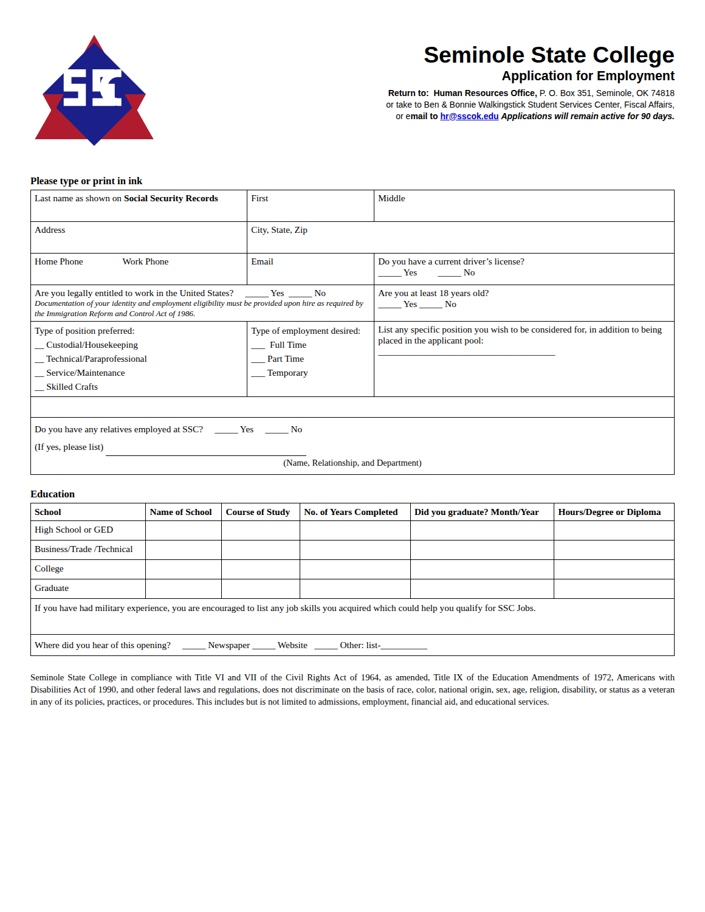Seminole State College
Application for Employment
Return to: Human Resources Office, P. O. Box 351, Seminole, OK 74818
or take to Ben & Bonnie Walkingstick Student Services Center, Fiscal Affairs,
or email to hr@sscok.edu Applications will remain active for 90 days.
Please type or print in ink
| Last name as shown on Social Security Records | First | Middle |
| Address | City, State, Zip |
| Home Phone Work Phone | Email | Do you have a current driver’s license? _____ Yes _____ No |
| Are you legally entitled to work in the United States? _____ Yes _____ No Documentation of your identity and employment eligibility must be provided upon hire as required by the Immigration Reform and Control Act of 1986. | Are you at least 18 years old? _____ Yes _____ No |
| Type of position preferred: __ Custodial/Housekeeping __ Technical/Paraprofessional __ Service/Maintenance __ Skilled Crafts | Type of employment desired: ___ Full Time ___ Part Time ___ Temporary | List any specific position you wish to be considered for, in addition to being placed in the applicant pool: ______________________________________ |
| Do you have any relatives employed at SSC? _____ Yes _____ No (If yes, please list) (Name, Relationship, and Department) |
Education
| School | Name of School | Course of Study | No. of Years Completed | Did you graduate? Month/Year | Hours/Degree or Diploma |
| --- | --- | --- | --- | --- | --- |
| High School or GED | | | | | |
| Business/Trade /Technical | | | | | |
| College | | | | | |
| Graduate | | | | | |
| If you have had military experience, you are encouraged to list any job skills you acquired which could help you qualify for SSC Jobs. |
| Where did you hear of this opening? _____ Newspaper _____ Website _____ Other: list-__________ |
Seminole State College in compliance with Title VI and VII of the Civil Rights Act of 1964, as amended, Title IX of the Education Amendments of 1972, Americans with Disabilities Act of 1990, and other federal laws and regulations, does not discriminate on the basis of race, color, national origin, sex, age, religion, disability, or status as a veteran in any of its policies, practices, or procedures. This includes but is not limited to admissions, employment, financial aid, and educational services.